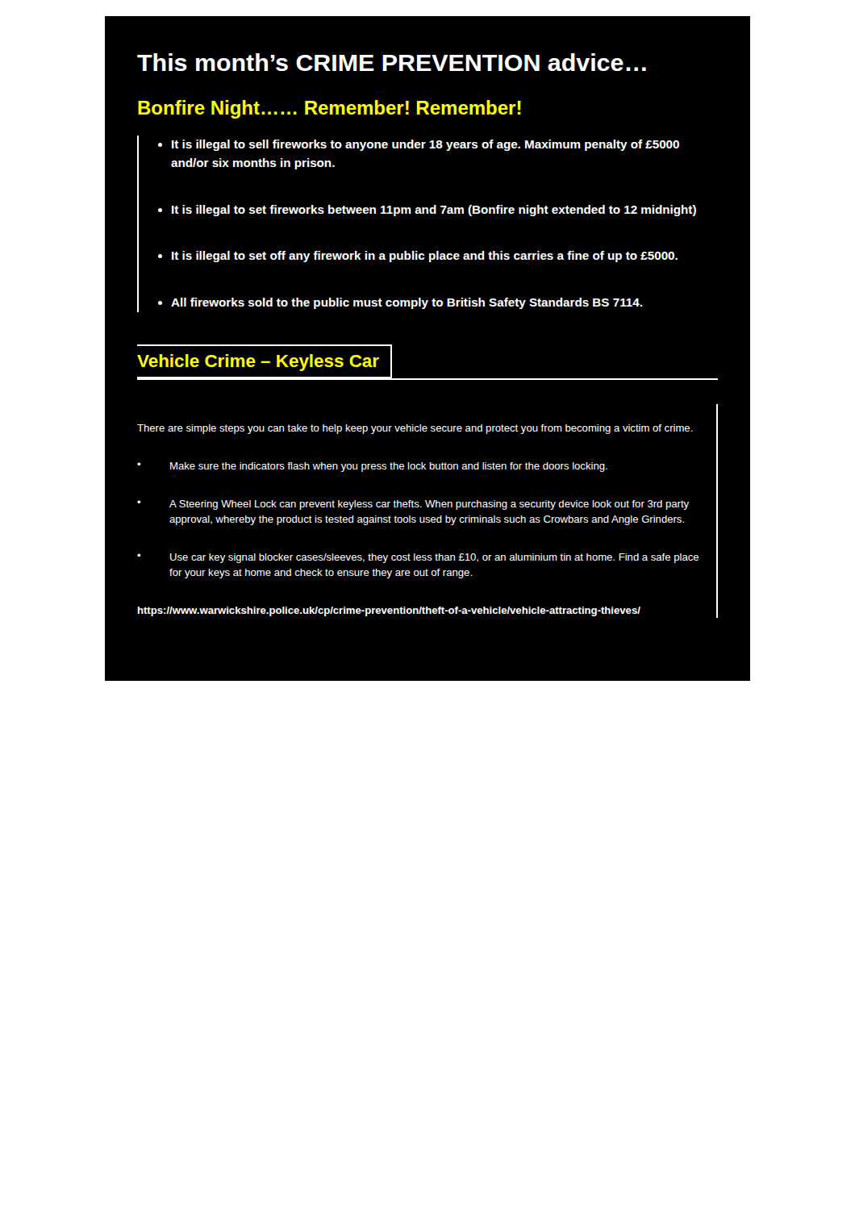This month’s CRIME PREVENTION advice…
Bonfire Night…… Remember! Remember!
It is illegal to sell fireworks to anyone under 18 years of age. Maximum penalty of £5000 and/or six months in prison.
It is illegal to set fireworks between 11pm and 7am (Bonfire night extended to 12 midnight)
It is illegal to set off any firework in a public place and this carries a fine of up to £5000.
All fireworks sold to the public must comply to British Safety Standards BS 7114.
Vehicle Crime – Keyless Car
There are simple steps you can take to help keep your vehicle secure and protect you from becoming a victim of crime.
•
Make sure the indicators flash when you press the lock button and listen for the doors locking.
•
A Steering Wheel Lock can prevent keyless car thefts. When purchasing a security device look out for 3rd party approval, whereby the product is tested against tools used by criminals such as Crowbars and Angle Grinders.
•
Use car key signal blocker cases/sleeves, they cost less than £10, or an aluminium tin at home. Find a safe place for your keys at home and check to ensure they are out of range.
https://www.warwickshire.police.uk/cp/crime-prevention/theft-of-a-vehicle/vehicle-attracting-thieves/